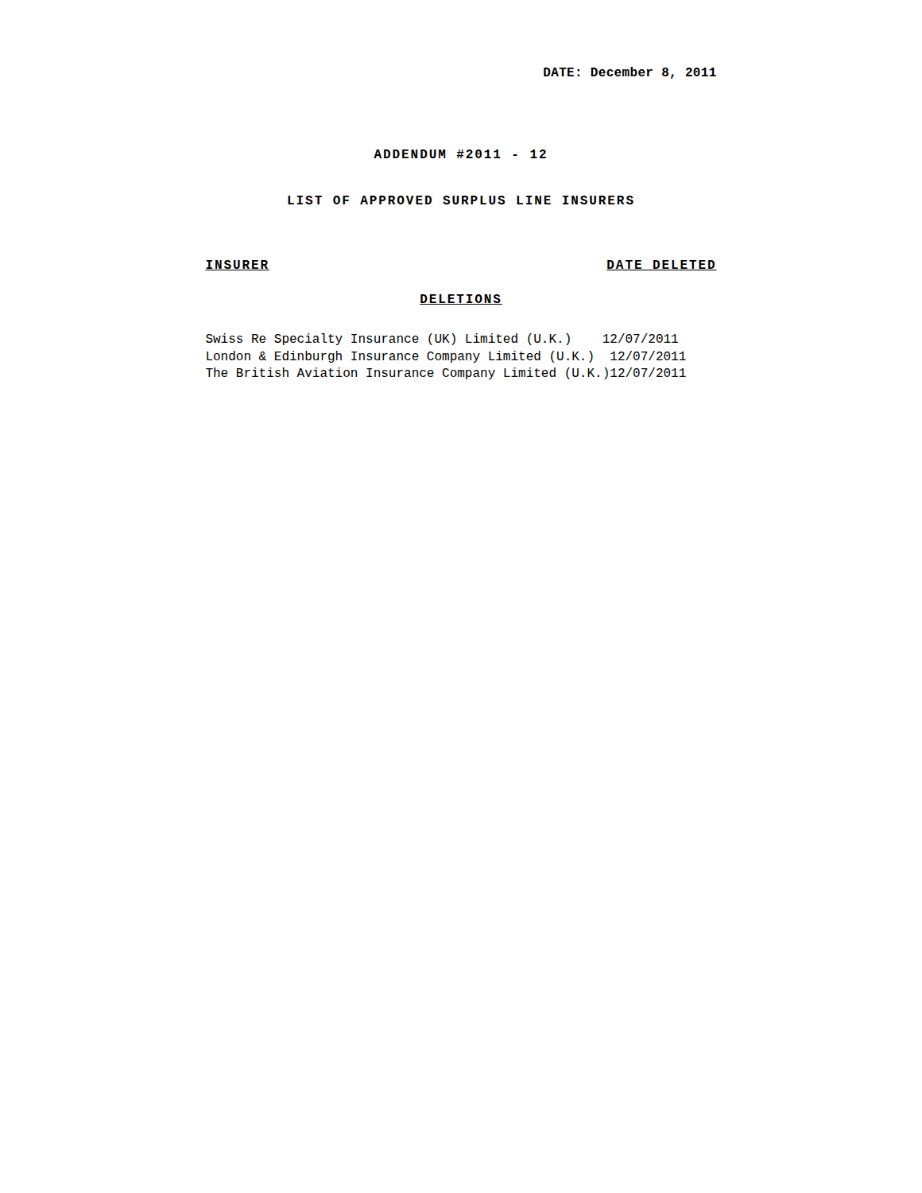DATE: December 8, 2011
ADDENDUM #2011 - 12
LIST OF APPROVED SURPLUS LINE INSURERS
INSURER DATE DELETED
DELETIONS
Swiss Re Specialty Insurance (UK) Limited (U.K.)    12/07/2011
London & Edinburgh Insurance Company Limited (U.K.)  12/07/2011
The British Aviation Insurance Company Limited (U.K.)12/07/2011